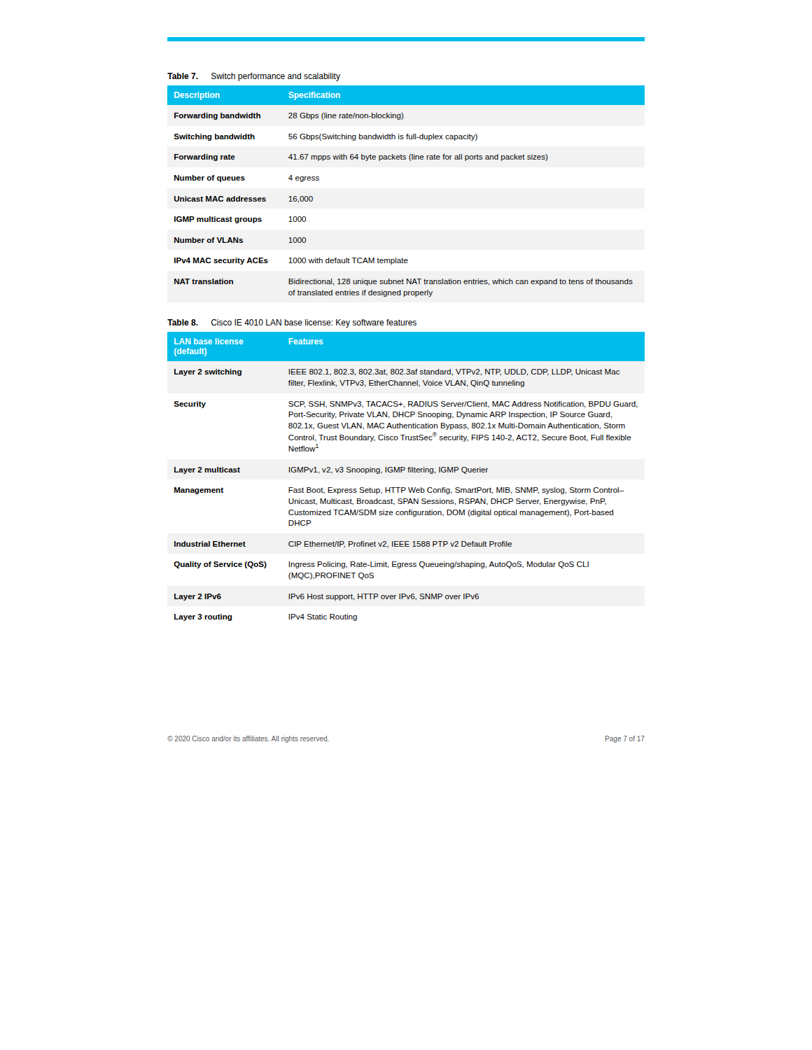Table 7. Switch performance and scalability
| Description | Specification |
| --- | --- |
| Forwarding bandwidth | 28 Gbps (line rate/non-blocking) |
| Switching bandwidth | 56 Gbps(Switching bandwidth is full-duplex capacity) |
| Forwarding rate | 41.67 mpps with 64 byte packets (line rate for all ports and packet sizes) |
| Number of queues | 4 egress |
| Unicast MAC addresses | 16,000 |
| IGMP multicast groups | 1000 |
| Number of VLANs | 1000 |
| IPv4 MAC security ACEs | 1000 with default TCAM template |
| NAT translation | Bidirectional, 128 unique subnet NAT translation entries, which can expand to tens of thousands of translated entries if designed properly |
Table 8. Cisco IE 4010 LAN base license: Key software features
| LAN base license (default) | Features |
| --- | --- |
| Layer 2 switching | IEEE 802.1, 802.3, 802.3at, 802.3af standard, VTPv2, NTP, UDLD, CDP, LLDP, Unicast Mac filter, Flexlink, VTPv3, EtherChannel, Voice VLAN, QinQ tunneling |
| Security | SCP, SSH, SNMPv3, TACACS+, RADIUS Server/Client, MAC Address Notification, BPDU Guard, Port-Security, Private VLAN, DHCP Snooping, Dynamic ARP Inspection, IP Source Guard, 802.1x, Guest VLAN, MAC Authentication Bypass, 802.1x Multi-Domain Authentication, Storm Control, Trust Boundary, Cisco TrustSec ® security, FIPS 140-2, ACT2, Secure Boot, Full flexible Netflow 1 |
| Layer 2 multicast | IGMPv1, v2, v3 Snooping, IGMP filtering, IGMP Querier |
| Management | Fast Boot, Express Setup, HTTP Web Config, SmartPort, MIB, SNMP, syslog, Storm Control–Unicast, Multicast, Broadcast, SPAN Sessions, RSPAN, DHCP Server, Energywise, PnP, Customized TCAM/SDM size configuration, DOM (digital optical management), Port-based DHCP |
| Industrial Ethernet | CIP Ethernet/IP, Profinet v2, IEEE 1588 PTP v2 Default Profile |
| Quality of Service (QoS) | Ingress Policing, Rate-Limit, Egress Queueing/shaping, AutoQoS, Modular QoS CLI (MQC),PROFINET QoS |
| Layer 2 IPv6 | IPv6 Host support, HTTP over IPv6, SNMP over IPv6 |
| Layer 3 routing | IPv4 Static Routing |
© 2020 Cisco and/or its affiliates. All rights reserved. Page 7 of 17